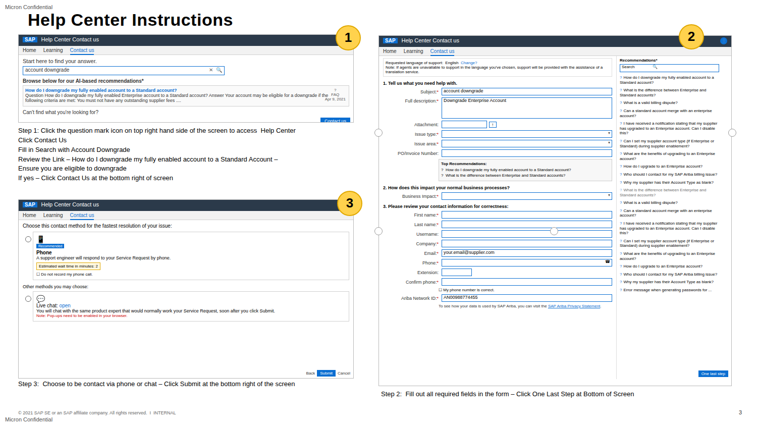Micron Confidential
Help Center Instructions
1
2
3
SAPHelp Center Contact us
Home Learning Contact us
Start here to find your answer.
account downgrade✕🔍
Browse below for our AI-based recommendations*
How do I downgrade my fully enabled account to a Standard account?
Question How do I downgrade my fully enabled Enterprise account to a Standard account? Answer Your account may be eligible for a downgrade if the following criteria are met: You must not have any outstanding supplier fees ....
?
FAQ
Apr 9, 2021
Can't find what you're looking for?
Contact us
Step 1: Click the question mark icon on top right hand side of the screen to access Help Center
Click Contact Us
Fill in Search with Account Downgrade
Review the Link – How do I downgrade my fully enabled account to a Standard Account –
Ensure you are eligible to downgrade
If yes – Click Contact Us at the bottom right of screen
SAPHelp Center Contact us 👤
Home Learning Contact us
Requested language of support: English Change?
Note: If agents are unavailable to support in the language you've chosen, support will be provided with the assistance of a translation service.
1. Tell us what you need help with.
Subject:*
account downgrade
Full description:*
Downgrade Enterprise Account
Attachment:
↑
Issue type:*
Issue area:*
PO/Invoice Number:
Top Recommendations:
? How do I downgrade my fully enabled account to a Standard account?
? What is the difference between Enterprise and Standard accounts?
2. How does this impact your normal business processes?
Business Impact:*
3. Please review your contact information for correctness:
First name:*
Last name:*
Username:
Company:*
Email:*
your.email@supplier.com
Phone:*
☎
Extension:
Confirm phone:*
☐ My phone number is correct.
Ariba Network ID:*
AN00988774455
To see how your data is used by SAP Ariba, you can visit the SAP Ariba Privacy Statement.
Recommendations*
Search 🔍
?How do I downgrade my fully enabled account to a Standard account?
?What is the difference between Enterprise and Standard accounts?
?What is a valid billing dispute?
?Can a standard account merge with an enterprise account?
?I have received a notification stating that my supplier has upgraded to an Enterprise account. Can I disable this?
?Can I set my supplier account type (if Enterprise or Standard) during supplier enablement?
?What are the benefits of upgrading to an Enterprise account?
?How do I upgrade to an Enterprise account?
?Who should I contact for my SAP Ariba billing issue?
?Why my supplier has their Account Type as blank?
?What is the difference between Enterprise and Standard accounts?
?What is a valid billing dispute?
?Can a standard account merge with an enterprise account?
?I have received a notification stating that my supplier has upgraded to an Enterprise account. Can I disable this?
?Can I set my supplier account type (if Enterprise or Standard) during supplier enablement?
?What are the benefits of upgrading to an Enterprise account?
?How do I upgrade to an Enterprise account?
?Who should I contact for my SAP Ariba billing issue?
?Why my supplier has their Account Type as blank?
?Error message when generating passwords for ...
One last step
Step 2: Fill out all required fields in the form – Click One Last Step at Bottom of Screen
SAPHelp Center Contact us
Home Learning Contact us
Choose this contact method for the fastest resolution of your issue:
📱
Recommended
Phone
A support engineer will respond to your Service Request by phone.
Estimated wait time in minutes: 2
☐ Do not record my phone call.
Other methods you may choose:
💬
Live chat: open
You will chat with the same product expert that would normally work your Service Request, soon after you click Submit.
Note: Pop-ups need to be enabled in your browser.
Back Submit Cancel
Step 3: Choose to be contact via phone or chat – Click Submit at the bottom right of the screen
© 2021 SAP SE or an SAP affiliate company. All rights reserved. I INTERNAL
3
Micron Confidential